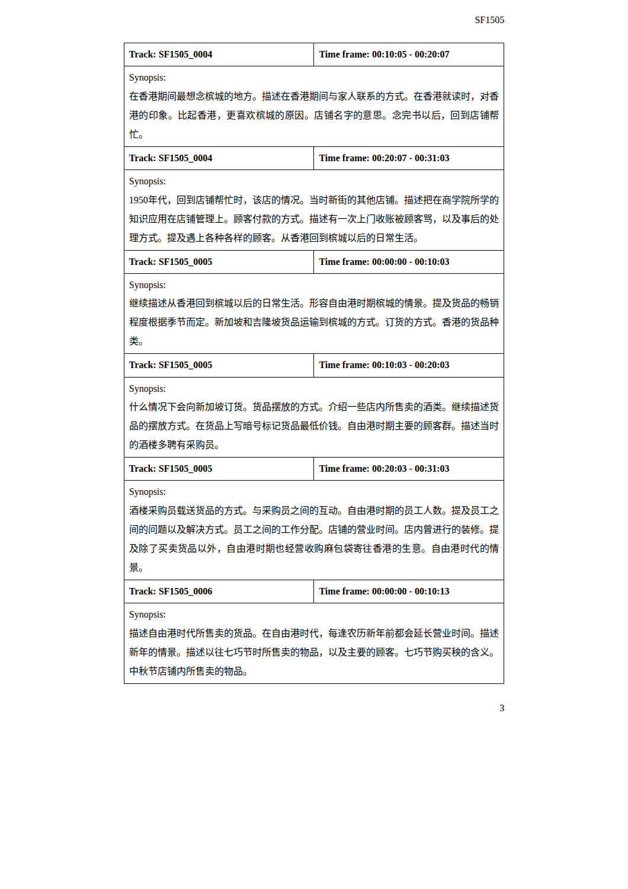SF1505
| Track: SF1505_0004 | Time frame: 00:10:05 - 00:20:07 |
| Synopsis: 在香港期间最想念槟城的地方。描述在香港期间与家人联系的方式。在香港就读时，对香港的印象。比起香港，更喜欢槟城的原因。店铺名字的意思。念完书以后，回到店铺帮忙。 |
| Track: SF1505_0004 | Time frame: 00:20:07 - 00:31:03 |
| Synopsis: 1950年代，回到店铺帮忙时，该店的情况。当时新街的其他店铺。描述把在商学院所学的知识应用在店铺管理上。顾客付款的方式。描述有一次上门收账被顾客骂，以及事后的处理方式。提及遇上各种各样的顾客。从香港回到槟城以后的日常生活。 |
| Track: SF1505_0005 | Time frame: 00:00:00 - 00:10:03 |
| Synopsis: 继续描述从香港回到槟城以后的日常生活。形容自由港时期槟城的情景。提及货品的畅销程度根据季节而定。新加坡和吉隆坡货品运输到槟城的方式。订货的方式。香港的货品种类。 |
| Track: SF1505_0005 | Time frame: 00:10:03 - 00:20:03 |
| Synopsis: 什么情况下会向新加坡订货。货品摆放的方式。介绍一些店内所售卖的酒类。继续描述货品的摆放方式。在货品上写暗号标记货品最低价钱。自由港时期主要的顾客群。描述当时的酒楼多聘有采购员。 |
| Track: SF1505_0005 | Time frame: 00:20:03 - 00:31:03 |
| Synopsis: 酒楼采购员载送货品的方式。与采购员之间的互动。自由港时期的员工人数。提及员工之间的问题以及解决方式。员工之间的工作分配。店铺的营业时间。店内曾进行的装修。提及除了买卖货品以外，自由港时期也经营收购麻包袋寄往香港的生意。自由港时代的情景。 |
| Track: SF1505_0006 | Time frame: 00:00:00 - 00:10:13 |
| Synopsis: 描述自由港时代所售卖的货品。在自由港时代，每逢农历新年前都会延长营业时间。描述新年的情景。描述以往七巧节时所售卖的物品，以及主要的顾客。七巧节购买秧的含义。中秋节店铺内所售卖的物品。 |
3